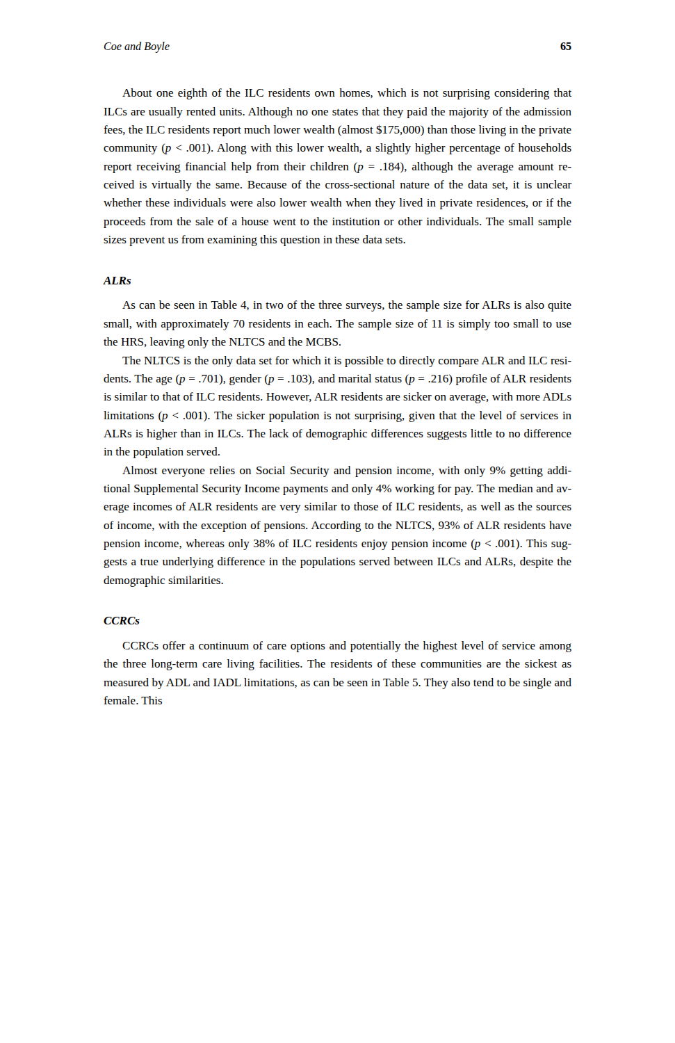Coe and Boyle 65
About one eighth of the ILC residents own homes, which is not surprising considering that ILCs are usually rented units. Although no one states that they paid the majority of the admission fees, the ILC residents report much lower wealth (almost $175,000) than those living in the private community (p < .001). Along with this lower wealth, a slightly higher percentage of households report receiving financial help from their children (p = .184), although the average amount received is virtually the same. Because of the cross-sectional nature of the data set, it is unclear whether these individuals were also lower wealth when they lived in private residences, or if the proceeds from the sale of a house went to the institution or other individuals. The small sample sizes prevent us from examining this question in these data sets.
ALRs
As can be seen in Table 4, in two of the three surveys, the sample size for ALRs is also quite small, with approximately 70 residents in each. The sample size of 11 is simply too small to use the HRS, leaving only the NLTCS and the MCBS.
The NLTCS is the only data set for which it is possible to directly compare ALR and ILC residents. The age (p = .701), gender (p = .103), and marital status (p = .216) profile of ALR residents is similar to that of ILC residents. However, ALR residents are sicker on average, with more ADLs limitations (p < .001). The sicker population is not surprising, given that the level of services in ALRs is higher than in ILCs. The lack of demographic differences suggests little to no difference in the population served.
Almost everyone relies on Social Security and pension income, with only 9% getting additional Supplemental Security Income payments and only 4% working for pay. The median and average incomes of ALR residents are very similar to those of ILC residents, as well as the sources of income, with the exception of pensions. According to the NLTCS, 93% of ALR residents have pension income, whereas only 38% of ILC residents enjoy pension income (p < .001). This suggests a true underlying difference in the populations served between ILCs and ALRs, despite the demographic similarities.
CCRCs
CCRCs offer a continuum of care options and potentially the highest level of service among the three long-term care living facilities. The residents of these communities are the sickest as measured by ADL and IADL limitations, as can be seen in Table 5. They also tend to be single and female. This